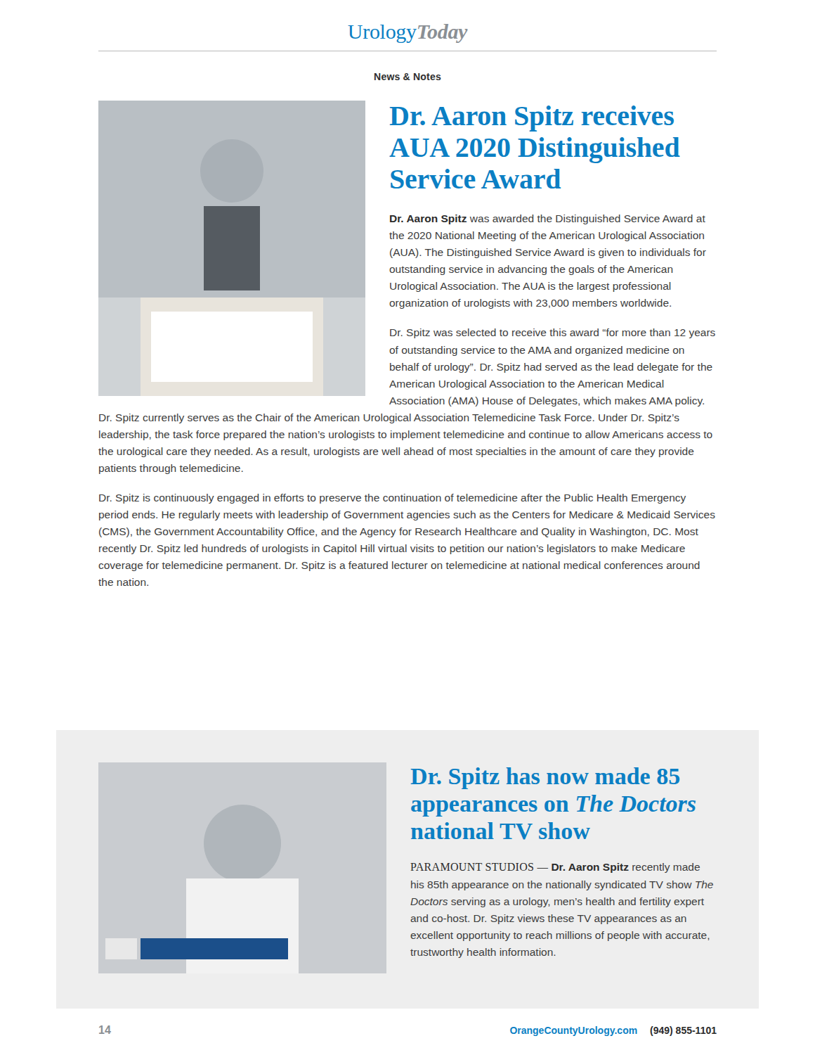UrologyToday
News & Notes
Dr. Aaron Spitz receives AUA 2020 Distinguished Service Award
Dr. Aaron Spitz was awarded the Distinguished Service Award at the 2020 National Meeting of the American Urological Association (AUA). The Distinguished Service Award is given to individuals for outstanding service in advancing the goals of the American Urological Association. The AUA is the largest professional organization of urologists with 23,000 members worldwide.
Dr. Spitz was selected to receive this award “for more than 12 years of outstanding service to the AMA and organized medicine on behalf of urology”. Dr. Spitz had served as the lead delegate for the American Urological Association to the American Medical Association (AMA) House of Delegates, which makes AMA policy. Dr. Spitz currently serves as the Chair of the American Urological Association Telemedicine Task Force. Under Dr. Spitz’s leadership, the task force prepared the nation’s urologists to implement telemedicine and continue to allow Americans access to the urological care they needed. As a result, urologists are well ahead of most specialties in the amount of care they provide patients through telemedicine.
Dr. Spitz is continuously engaged in efforts to preserve the continuation of telemedicine after the Public Health Emergency period ends. He regularly meets with leadership of Government agencies such as the Centers for Medicare & Medicaid Services (CMS), the Government Accountability Office, and the Agency for Research Healthcare and Quality in Washington, DC. Most recently Dr. Spitz led hundreds of urologists in Capitol Hill virtual visits to petition our nation’s legislators to make Medicare coverage for telemedicine permanent. Dr. Spitz is a featured lecturer on telemedicine at national medical conferences around the nation.
Dr. Spitz has now made 85 appearances on The Doctors national TV show
PARAMOUNT STUDIOS — Dr. Aaron Spitz recently made his 85th appearance on the nationally syndicated TV show The Doctors serving as a urology, men’s health and fertility expert and co-host. Dr. Spitz views these TV appearances as an excellent opportunity to reach millions of people with accurate, trustworthy health information.
14
OrangeCountyUrology.com (949) 855-1101